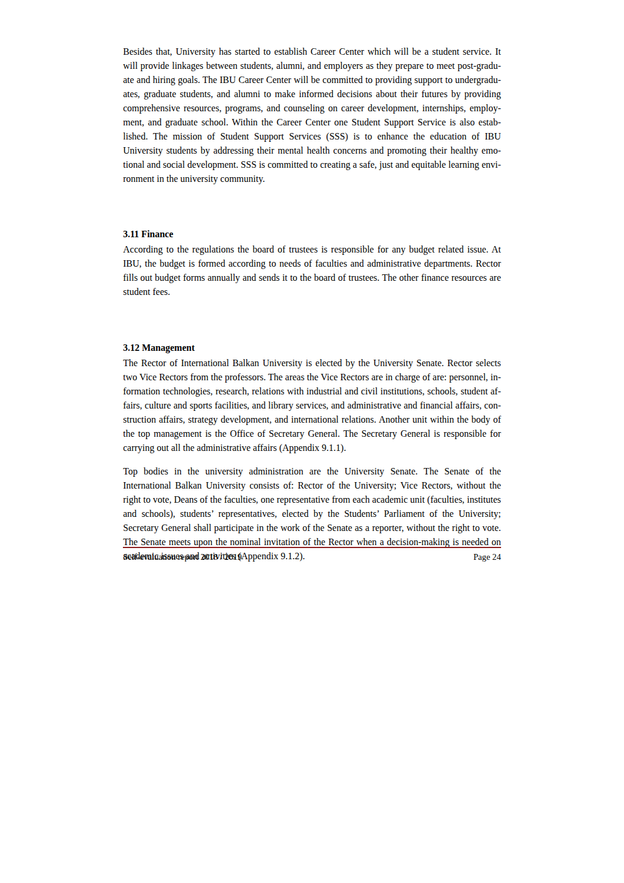Besides that, University has started to establish Career Center which will be a student service. It will provide linkages between students, alumni, and employers as they prepare to meet post-graduate and hiring goals. The IBU Career Center will be committed to providing support to undergraduates, graduate students, and alumni to make informed decisions about their futures by providing comprehensive resources, programs, and counseling on career development, internships, employment, and graduate school. Within the Career Center one Student Support Service is also established. The mission of Student Support Services (SSS) is to enhance the education of IBU University students by addressing their mental health concerns and promoting their healthy emotional and social development. SSS is committed to creating a safe, just and equitable learning environment in the university community.
3.11 Finance
According to the regulations the board of trustees is responsible for any budget related issue. At IBU, the budget is formed according to needs of faculties and administrative departments. Rector fills out budget forms annually and sends it to the board of trustees. The other finance resources are student fees.
3.12 Management
The Rector of International Balkan University is elected by the University Senate. Rector selects two Vice Rectors from the professors. The areas the Vice Rectors are in charge of are: personnel, information technologies, research, relations with industrial and civil institutions, schools, student affairs, culture and sports facilities, and library services, and administrative and financial affairs, construction affairs, strategy development, and international relations. Another unit within the body of the top management is the Office of Secretary General. The Secretary General is responsible for carrying out all the administrative affairs (Appendix 9.1.1).
Top bodies in the university administration are the University Senate. The Senate of the International Balkan University consists of: Rector of the University; Vice Rectors, without the right to vote, Deans of the faculties, one representative from each academic unit (faculties, institutes and schools), students’ representatives, elected by the Students’ Parliament of the University; Secretary General shall participate in the work of the Senate as a reporter, without the right to vote. The Senate meets upon the nominal invitation of the Rector when a decision-making is needed on academic issues and activities (Appendix 9.1.2).
Self-evaluation report 2018 / 2019 Page 24